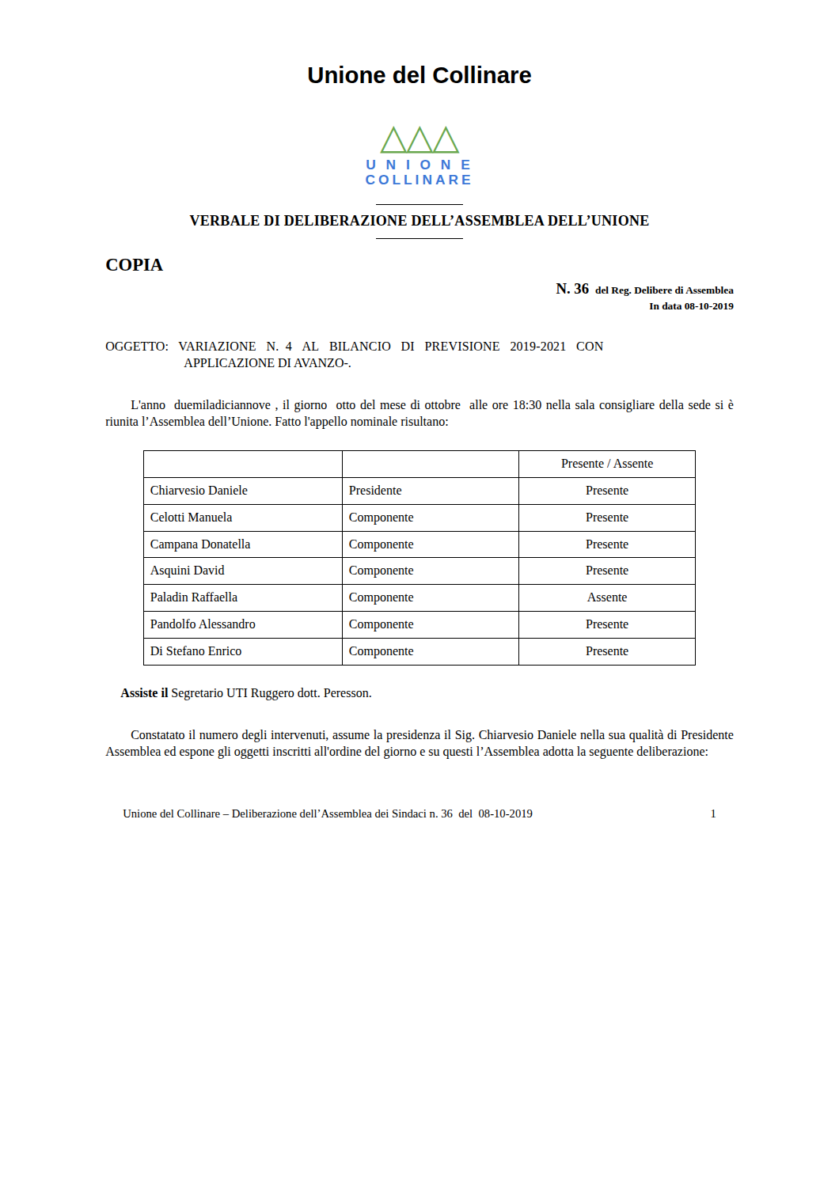Unione del Collinare
△△△
U N I O N E
COLLINARE
Verbale di deliberazione dell’Assemblea dell’Unione
COPIA
N. 36 del Reg. Delibere di Assemblea
In data 08-10-2019
OGGETTO: VARIAZIONE N. 4 AL BILANCIO DI PREVISIONE 2019-2021 CON
APPLICAZIONE DI AVANZO-.
L'anno duemiladiciannove , il giorno otto del mese di ottobre alle ore 18:30 nella sala consigliare della sede si è riunita l’Assemblea dell’Unione. Fatto l'appello nominale risultano:
| | | Presente / Assente |
| --- | --- | --- |
| Chiarvesio Daniele | Presidente | Presente |
| Celotti Manuela | Componente | Presente |
| Campana Donatella | Componente | Presente |
| Asquini David | Componente | Presente |
| Paladin Raffaella | Componente | Assente |
| Pandolfo Alessandro | Componente | Presente |
| Di Stefano Enrico | Componente | Presente |
Assiste il Segretario UTI Ruggero dott. Peresson.
Constatato il numero degli intervenuti, assume la presidenza il Sig. Chiarvesio Daniele nella sua qualità di Presidente Assemblea ed espone gli oggetti inscritti all'ordine del giorno e su questi l’Assemblea adotta la seguente deliberazione:
Unione del Collinare – Deliberazione dell’Assemblea dei Sindaci n. 36 del 08-10-2019 1